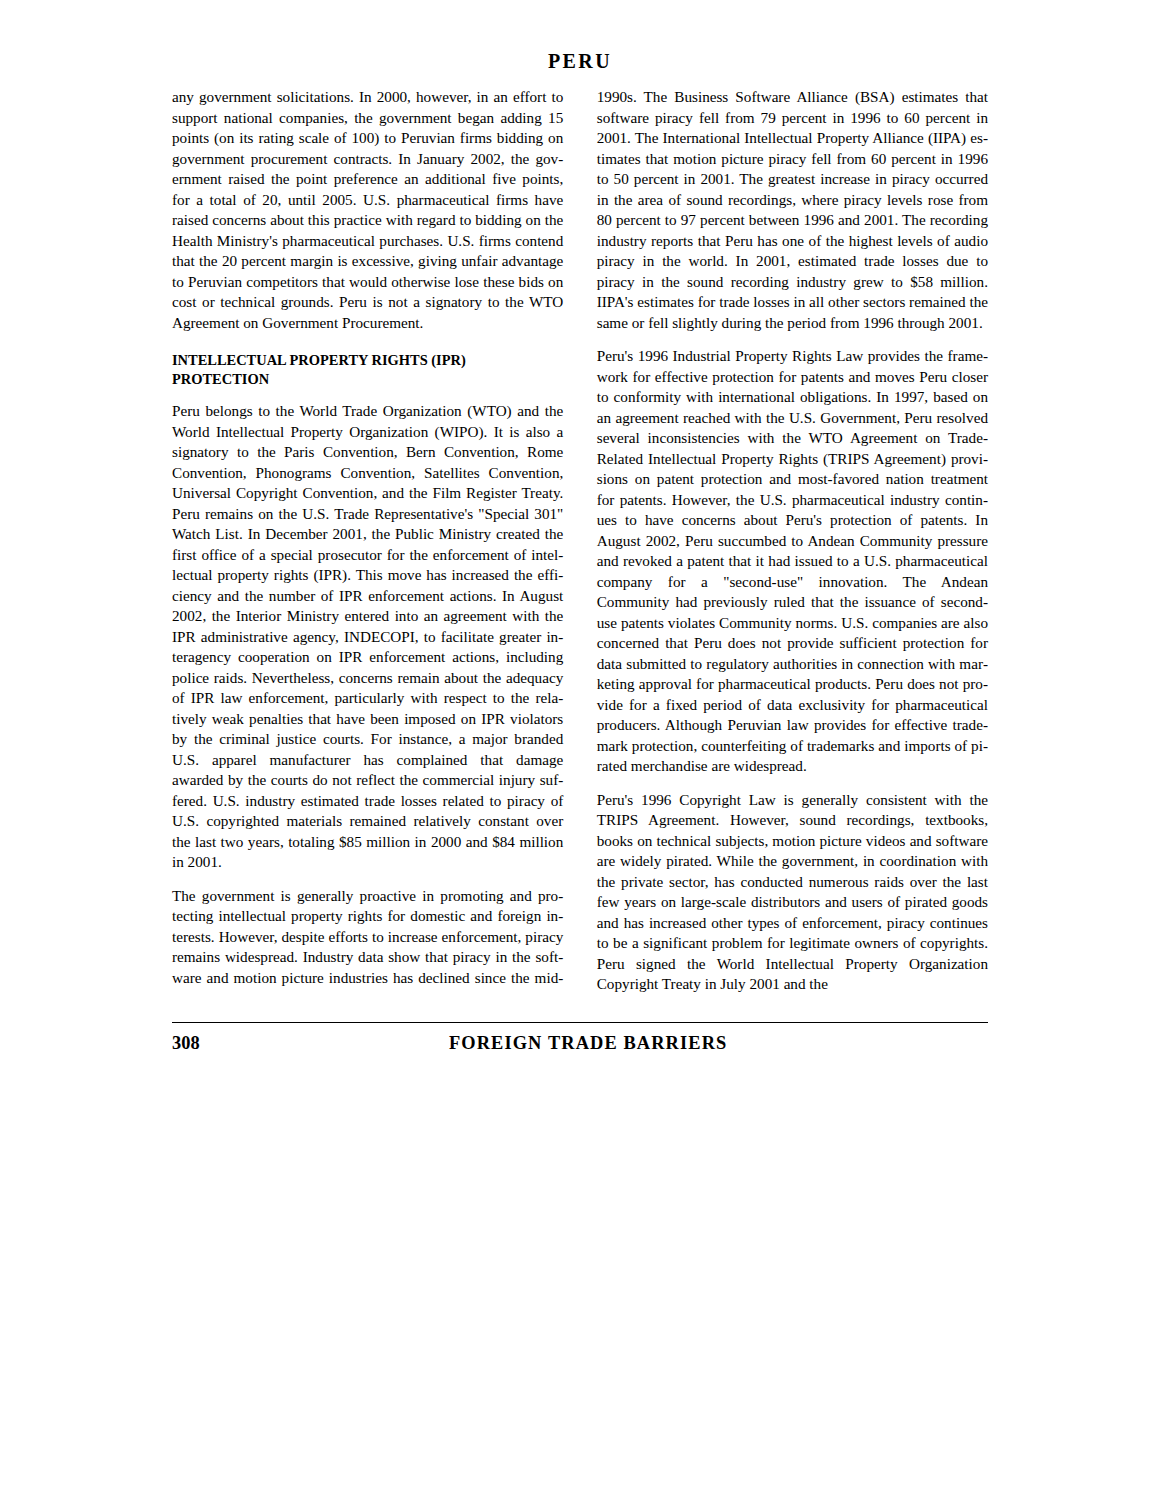PERU
any government solicitations. In 2000, however, in an effort to support national companies, the government began adding 15 points (on its rating scale of 100) to Peruvian firms bidding on government procurement contracts. In January 2002, the government raised the point preference an additional five points, for a total of 20, until 2005. U.S. pharmaceutical firms have raised concerns about this practice with regard to bidding on the Health Ministry's pharmaceutical purchases. U.S. firms contend that the 20 percent margin is excessive, giving unfair advantage to Peruvian competitors that would otherwise lose these bids on cost or technical grounds. Peru is not a signatory to the WTO Agreement on Government Procurement.
INTELLECTUAL PROPERTY RIGHTS (IPR) PROTECTION
Peru belongs to the World Trade Organization (WTO) and the World Intellectual Property Organization (WIPO). It is also a signatory to the Paris Convention, Bern Convention, Rome Convention, Phonograms Convention, Satellites Convention, Universal Copyright Convention, and the Film Register Treaty. Peru remains on the U.S. Trade Representative's "Special 301" Watch List. In December 2001, the Public Ministry created the first office of a special prosecutor for the enforcement of intellectual property rights (IPR). This move has increased the efficiency and the number of IPR enforcement actions. In August 2002, the Interior Ministry entered into an agreement with the IPR administrative agency, INDECOPI, to facilitate greater interagency cooperation on IPR enforcement actions, including police raids. Nevertheless, concerns remain about the adequacy of IPR law enforcement, particularly with respect to the relatively weak penalties that have been imposed on IPR violators by the criminal justice courts. For instance, a major branded U.S. apparel manufacturer has complained that damage awarded by the courts do not reflect the commercial injury suffered. U.S. industry estimated trade losses related to piracy of U.S. copyrighted materials remained relatively constant over the last two years, totaling $85 million in 2000 and $84 million in 2001.
The government is generally proactive in promoting and protecting intellectual property rights for domestic and foreign interests. However, despite efforts to increase enforcement, piracy remains widespread. Industry data show that piracy in the software and motion picture industries has declined since the mid-1990s. The Business Software Alliance (BSA) estimates that software piracy fell from 79 percent in 1996 to 60 percent in 2001. The International Intellectual Property Alliance (IIPA) estimates that motion picture piracy fell from 60 percent in 1996 to 50 percent in 2001. The greatest increase in piracy occurred in the area of sound recordings, where piracy levels rose from 80 percent to 97 percent between 1996 and 2001. The recording industry reports that Peru has one of the highest levels of audio piracy in the world. In 2001, estimated trade losses due to piracy in the sound recording industry grew to $58 million. IIPA's estimates for trade losses in all other sectors remained the same or fell slightly during the period from 1996 through 2001.
Peru's 1996 Industrial Property Rights Law provides the framework for effective protection for patents and moves Peru closer to conformity with international obligations. In 1997, based on an agreement reached with the U.S. Government, Peru resolved several inconsistencies with the WTO Agreement on Trade-Related Intellectual Property Rights (TRIPS Agreement) provisions on patent protection and most-favored nation treatment for patents. However, the U.S. pharmaceutical industry continues to have concerns about Peru's protection of patents. In August 2002, Peru succumbed to Andean Community pressure and revoked a patent that it had issued to a U.S. pharmaceutical company for a "second-use" innovation. The Andean Community had previously ruled that the issuance of second-use patents violates Community norms. U.S. companies are also concerned that Peru does not provide sufficient protection for data submitted to regulatory authorities in connection with marketing approval for pharmaceutical products. Peru does not provide for a fixed period of data exclusivity for pharmaceutical producers. Although Peruvian law provides for effective trademark protection, counterfeiting of trademarks and imports of pirated merchandise are widespread.
Peru's 1996 Copyright Law is generally consistent with the TRIPS Agreement. However, sound recordings, textbooks, books on technical subjects, motion picture videos and software are widely pirated. While the government, in coordination with the private sector, has conducted numerous raids over the last few years on large-scale distributors and users of pirated goods and has increased other types of enforcement, piracy continues to be a significant problem for legitimate owners of copyrights. Peru signed the World Intellectual Property Organization Copyright Treaty in July 2001 and the
308
FOREIGN TRADE BARRIERS